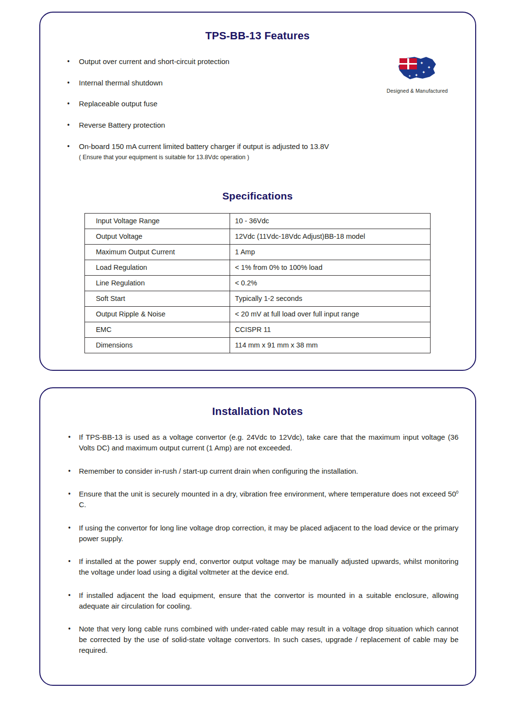TPS-BB-13 Features
✦ ✦ ✦ ✦ ✦
Designed & Manufactured
Output over current and short-circuit protection
Internal thermal shutdown
Replaceable output fuse
Reverse Battery protection
On-board 150 mA current limited battery charger if output is adjusted to 13.8V ( Ensure that your equipment is suitable for 13.8Vdc operation )
Specifications
| Input Voltage Range | 10 - 36Vdc |
| Output Voltage | 12Vdc (11Vdc-18Vdc Adjust)BB-18 model |
| Maximum Output Current | 1 Amp |
| Load Regulation | < 1% from 0% to 100% load |
| Line Regulation | < 0.2% |
| Soft Start | Typically 1-2 seconds |
| Output Ripple & Noise | < 20 mV at full load over full input range |
| EMC | CCISPR 11 |
| Dimensions | 114 mm x 91 mm x 38 mm |
Installation Notes
If TPS-BB-13 is used as a voltage convertor (e.g. 24Vdc to 12Vdc), take care that the maximum input voltage (36 Volts DC) and maximum output current (1 Amp) are not exceeded.
Remember to consider in-rush / start-up current drain when configuring the installation.
Ensure that the unit is securely mounted in a dry, vibration free environment, where temperature does not exceed 500 C.
If using the convertor for long line voltage drop correction, it may be placed adjacent to the load device or the primary power supply.
If installed at the power supply end, convertor output voltage may be manually adjusted upwards, whilst monitoring the voltage under load using a digital voltmeter at the device end.
If installed adjacent the load equipment, ensure that the convertor is mounted in a suitable enclosure, allowing adequate air circulation for cooling.
Note that very long cable runs combined with under-rated cable may result in a voltage drop situation which cannot be corrected by the use of solid-state voltage convertors. In such cases, upgrade / replacement of cable may be required.